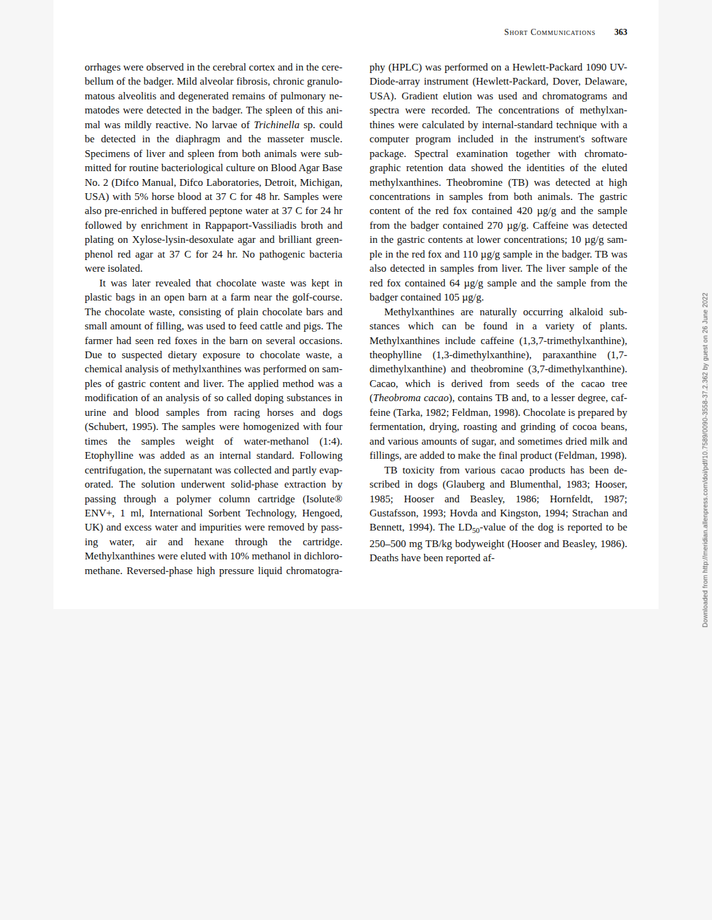Downloaded from http://meridian.allenpress.com/doi/pdf/10.7589/0090-3558-37.2.362 by guest on 26 June 2022
Short Communications 363
orrhages were observed in the cerebral cortex and in the cerebellum of the badger. Mild alveolar fibrosis, chronic granulomatous alveolitis and degenerated remains of pulmonary nematodes were detected in the badger. The spleen of this animal was mildly reactive. No larvae of Trichinella sp. could be detected in the diaphragm and the masseter muscle. Specimens of liver and spleen from both animals were submitted for routine bacteriological culture on Blood Agar Base No. 2 (Difco Manual, Difco Laboratories, Detroit, Michigan, USA) with 5% horse blood at 37 C for 48 hr. Samples were also pre-enriched in buffered peptone water at 37 C for 24 hr followed by enrichment in Rappaport-Vassiliadis broth and plating on Xylose-lysin-desoxulate agar and brilliant green-phenol red agar at 37 C for 24 hr. No pathogenic bacteria were isolated.
It was later revealed that chocolate waste was kept in plastic bags in an open barn at a farm near the golf-course. The chocolate waste, consisting of plain chocolate bars and small amount of filling, was used to feed cattle and pigs. The farmer had seen red foxes in the barn on several occasions. Due to suspected dietary exposure to chocolate waste, a chemical analysis of methylxanthines was performed on samples of gastric content and liver. The applied method was a modification of an analysis of so called doping substances in urine and blood samples from racing horses and dogs (Schubert, 1995). The samples were homogenized with four times the samples weight of water-methanol (1:4). Etophylline was added as an internal standard. Following centrifugation, the supernatant was collected and partly evaporated. The solution underwent solid-phase extraction by passing through a polymer column cartridge (Isolute® ENV+, 1 ml, International Sorbent Technology, Hengoed, UK) and excess water and impurities were removed by passing water, air and hexane through the cartridge. Methylxanthines were eluted with 10% methanol in dichloromethane. Reversed-phase high pressure liquid chromatography (HPLC) was performed on a Hewlett-Packard 1090 UV-Diode-array instrument (Hewlett-Packard, Dover, Delaware, USA). Gradient elution was used and chromatograms and spectra were recorded. The concentrations of methylxanthines were calculated by internal-standard technique with a computer program included in the instrument's software package. Spectral examination together with chromatographic retention data showed the identities of the eluted methylxanthines. Theobromine (TB) was detected at high concentrations in samples from both animals. The gastric content of the red fox contained 420 µg/g and the sample from the badger contained 270 µg/g. Caffeine was detected in the gastric contents at lower concentrations; 10 µg/g sample in the red fox and 110 µg/g sample in the badger. TB was also detected in samples from liver. The liver sample of the red fox contained 64 µg/g sample and the sample from the badger contained 105 µg/g.
Methylxanthines are naturally occurring alkaloid substances which can be found in a variety of plants. Methylxanthines include caffeine (1,3,7-trimethylxanthine), theophylline (1,3-dimethylxanthine), paraxanthine (1,7-dimethylxanthine) and theobromine (3,7-dimethylxanthine). Cacao, which is derived from seeds of the cacao tree (Theobroma cacao), contains TB and, to a lesser degree, caffeine (Tarka, 1982; Feldman, 1998). Chocolate is prepared by fermentation, drying, roasting and grinding of cocoa beans, and various amounts of sugar, and sometimes dried milk and fillings, are added to make the final product (Feldman, 1998).
TB toxicity from various cacao products has been described in dogs (Glauberg and Blumenthal, 1983; Hooser, 1985; Hooser and Beasley, 1986; Hornfeldt, 1987; Gustafsson, 1993; Hovda and Kingston, 1994; Strachan and Bennett, 1994). The LD50-value of the dog is reported to be 250–500 mg TB/kg bodyweight (Hooser and Beasley, 1986). Deaths have been reported af-